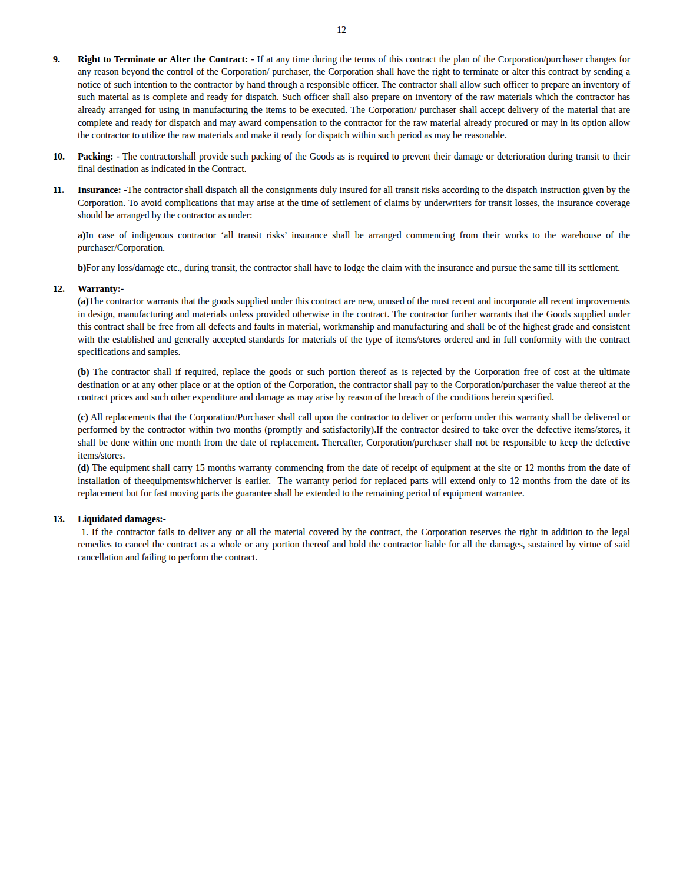12
9. Right to Terminate or Alter the Contract: - If at any time during the terms of this contract the plan of the Corporation/purchaser changes for any reason beyond the control of the Corporation/ purchaser, the Corporation shall have the right to terminate or alter this contract by sending a notice of such intention to the contractor by hand through a responsible officer. The contractor shall allow such officer to prepare an inventory of such material as is complete and ready for dispatch. Such officer shall also prepare on inventory of the raw materials which the contractor has already arranged for using in manufacturing the items to be executed. The Corporation/ purchaser shall accept delivery of the material that are complete and ready for dispatch and may award compensation to the contractor for the raw material already procured or may in its option allow the contractor to utilize the raw materials and make it ready for dispatch within such period as may be reasonable.
10. Packing: - The contractorshall provide such packing of the Goods as is required to prevent their damage or deterioration during transit to their final destination as indicated in the Contract.
11. Insurance: -The contractor shall dispatch all the consignments duly insured for all transit risks according to the dispatch instruction given by the Corporation. To avoid complications that may arise at the time of settlement of claims by underwriters for transit losses, the insurance coverage should be arranged by the contractor as under:
a) In case of indigenous contractor ‘all transit risks’ insurance shall be arranged commencing from their works to the warehouse of the purchaser/Corporation.
b) For any loss/damage etc., during transit, the contractor shall have to lodge the claim with the insurance and pursue the same till its settlement.
12. Warranty:-
(a) The contractor warrants that the goods supplied under this contract are new, unused of the most recent and incorporate all recent improvements in design, manufacturing and materials unless provided otherwise in the contract. The contractor further warrants that the Goods supplied under this contract shall be free from all defects and faults in material, workmanship and manufacturing and shall be of the highest grade and consistent with the established and generally accepted standards for materials of the type of items/stores ordered and in full conformity with the contract specifications and samples.
(b) The contractor shall if required, replace the goods or such portion thereof as is rejected by the Corporation free of cost at the ultimate destination or at any other place or at the option of the Corporation, the contractor shall pay to the Corporation/purchaser the value thereof at the contract prices and such other expenditure and damage as may arise by reason of the breach of the conditions herein specified.
(c) All replacements that the Corporation/Purchaser shall call upon the contractor to deliver or perform under this warranty shall be delivered or performed by the contractor within two months (promptly and satisfactorily).If the contractor desired to take over the defective items/stores, it shall be done within one month from the date of replacement. Thereafter, Corporation/purchaser shall not be responsible to keep the defective items/stores.
(d) The equipment shall carry 15 months warranty commencing from the date of receipt of equipment at the site or 12 months from the date of installation of theequipmentswhicherver is earlier. The warranty period for replaced parts will extend only to 12 months from the date of its replacement but for fast moving parts the guarantee shall be extended to the remaining period of equipment warrantee.
13. Liquidated damages:-
1. If the contractor fails to deliver any or all the material covered by the contract, the Corporation reserves the right in addition to the legal remedies to cancel the contract as a whole or any portion thereof and hold the contractor liable for all the damages, sustained by virtue of said cancellation and failing to perform the contract.